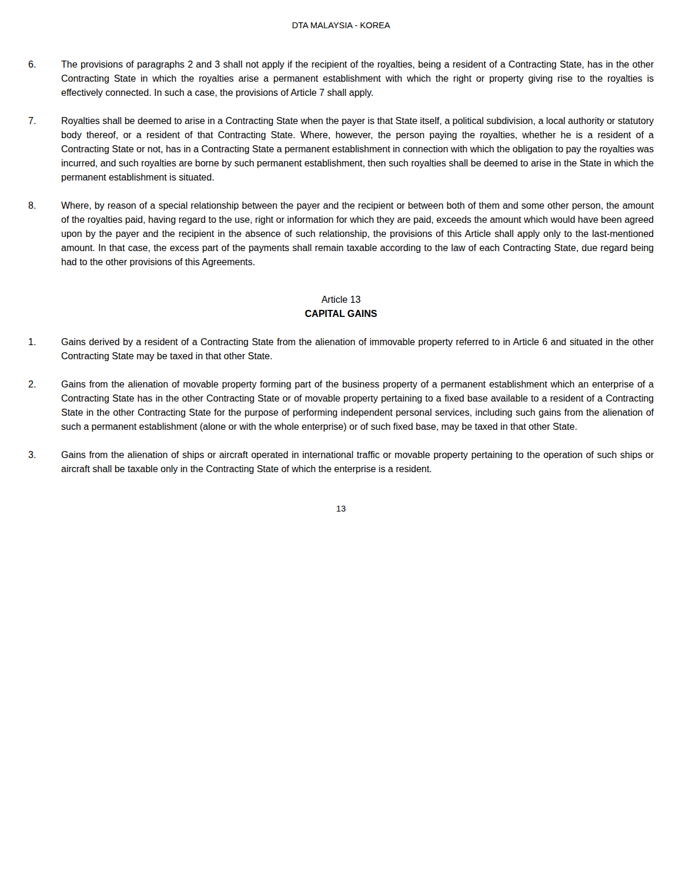DTA MALAYSIA - KOREA
6.
The provisions of paragraphs 2 and 3 shall not apply if the recipient of the royalties, being a resident of a Contracting State, has in the other Contracting State in which the royalties arise a permanent establishment with which the right or property giving rise to the royalties is effectively connected. In such a case, the provisions of Article 7 shall apply.
7.
Royalties shall be deemed to arise in a Contracting State when the payer is that State itself, a political subdivision, a local authority or statutory body thereof, or a resident of that Contracting State. Where, however, the person paying the royalties, whether he is a resident of a Contracting State or not, has in a Contracting State a permanent establishment in connection with which the obligation to pay the royalties was incurred, and such royalties are borne by such permanent establishment, then such royalties shall be deemed to arise in the State in which the permanent establishment is situated.
8.
Where, by reason of a special relationship between the payer and the recipient or between both of them and some other person, the amount of the royalties paid, having regard to the use, right or information for which they are paid, exceeds the amount which would have been agreed upon by the payer and the recipient in the absence of such relationship, the provisions of this Article shall apply only to the last-mentioned amount. In that case, the excess part of the payments shall remain taxable according to the law of each Contracting State, due regard being had to the other provisions of this Agreements.
Article 13
CAPITAL GAINS
1.
Gains derived by a resident of a Contracting State from the alienation of immovable property referred to in Article 6 and situated in the other Contracting State may be taxed in that other State.
2.
Gains from the alienation of movable property forming part of the business property of a permanent establishment which an enterprise of a Contracting State has in the other Contracting State or of movable property pertaining to a fixed base available to a resident of a Contracting State in the other Contracting State for the purpose of performing independent personal services, including such gains from the alienation of such a permanent establishment (alone or with the whole enterprise) or of such fixed base, may be taxed in that other State.
3.
Gains from the alienation of ships or aircraft operated in international traffic or movable property pertaining to the operation of such ships or aircraft shall be taxable only in the Contracting State of which the enterprise is a resident.
13